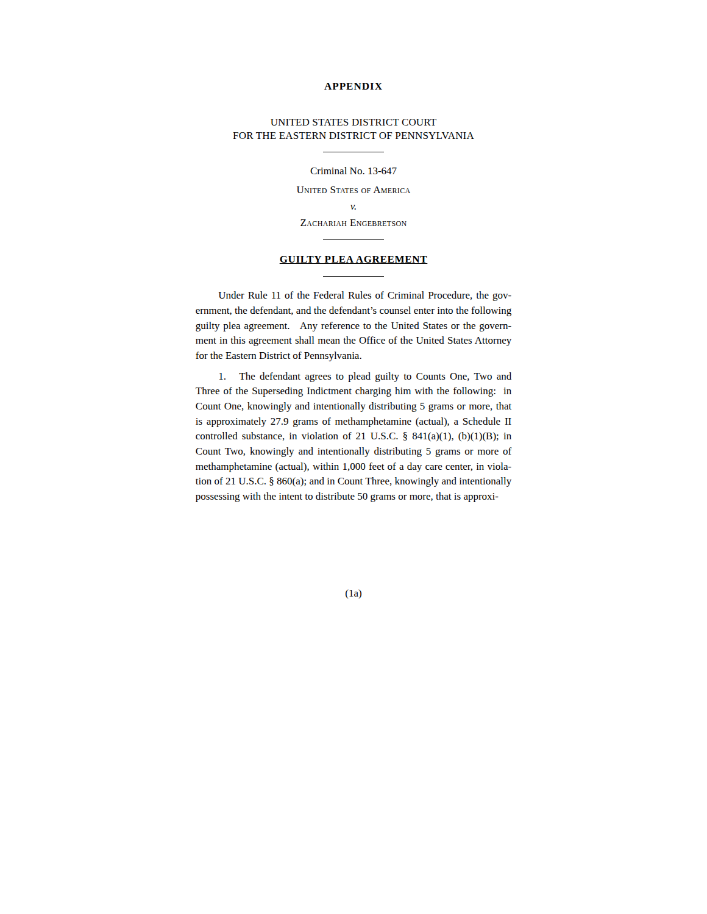APPENDIX
UNITED STATES DISTRICT COURT
FOR THE EASTERN DISTRICT OF PENNSYLVANIA
Criminal No. 13-647
United States of America
v.
Zachariah Engebretson
GUILTY PLEA AGREEMENT
Under Rule 11 of the Federal Rules of Criminal Procedure, the government, the defendant, and the defendant’s counsel enter into the following guilty plea agreement. Any reference to the United States or the government in this agreement shall mean the Office of the United States Attorney for the Eastern District of Pennsylvania.
1. The defendant agrees to plead guilty to Counts One, Two and Three of the Superseding Indictment charging him with the following: in Count One, knowingly and intentionally distributing 5 grams or more, that is approximately 27.9 grams of methamphetamine (actual), a Schedule II controlled substance, in violation of 21 U.S.C. § 841(a)(1), (b)(1)(B); in Count Two, knowingly and intentionally distributing 5 grams or more of methamphetamine (actual), within 1,000 feet of a day care center, in violation of 21 U.S.C. § 860(a); and in Count Three, knowingly and intentionally possessing with the intent to distribute 50 grams or more, that is approxi-
(1a)